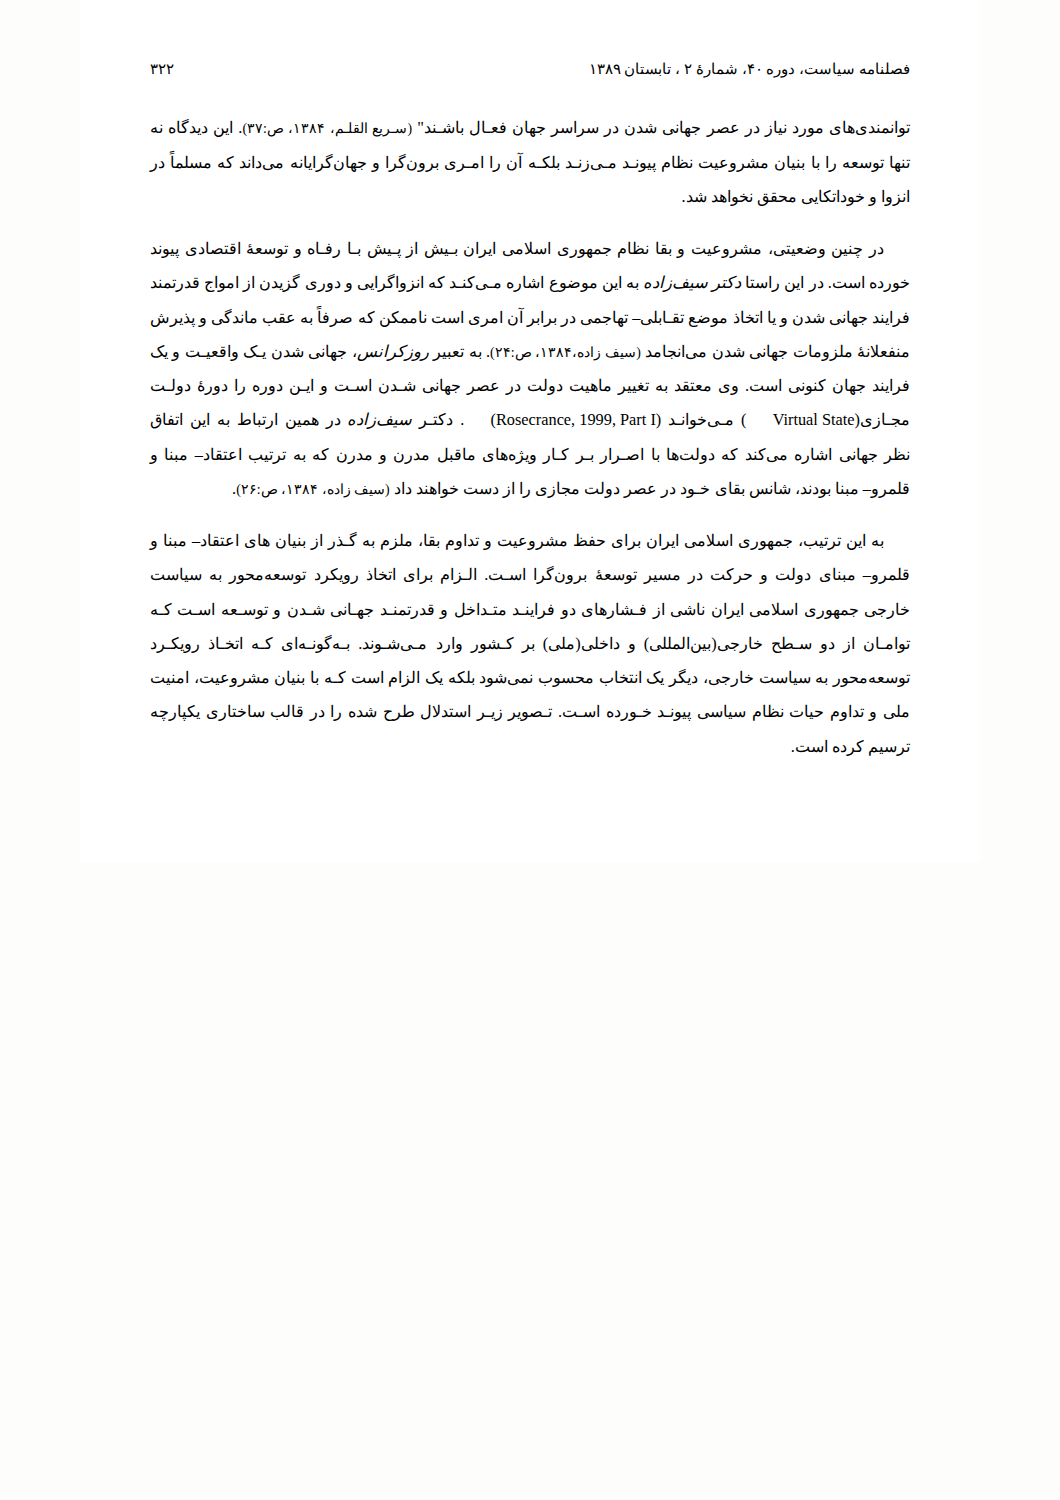فصلنامه سیاست، دوره ۴۰، شمارهٔ ۲ ، تابستان ۱۳۸۹ ۳۲۲
توانمندی‌های مورد نیاز در عصر جهانی شدن در سراسر جهان فعـال باشـند" (سـریع القلـم، ۱۳۸۴، ص:۳۷). این دیدگاه نه تنها توسعه را با بنیان مشروعیت نظام پیونـد مـی‌زنـد بلکـه آن را امـری برون‌گرا و جهان‌گرایانه می‌داند که مسلماً در انزوا و خوداتکایی محقق نخواهد شد.
در چنین وضعیتی، مشروعیت و بقا نظام جمهوری اسلامی ایران بـیش از پـیش بـا رفـاه و توسعهٔ اقتصادی پیوند خورده است. در این راستا دکتر سیف‌زاده به این موضوع اشاره مـی‌کنـد که انزواگرایی و دوری گزیدن از امواج قدرتمند فرایند جهانی شدن و یا اتخاذ موضع تقـابلی– تهاجمی در برابر آن امری است ناممکن که صرفاً به عقب ماندگی و پذیرش منفعلانهٔ ملزومات جهانی شدن می‌انجامد (سیف زاده،۱۳۸۴، ص:۲۴). به تعبیر روزکرانس، جهانی شدن یـک واقعیـت و یک فرایند جهان کنونی است. وی معتقد به تغییر ماهیت دولت در عصر جهانی شـدن اسـت و ایـن دوره را دورهٔ دولـت مجـازی(Virtual State) مـی‌خوانـد (Rosecrance, 1999, Part I). دکتـر سیف‌زاده در همین ارتباط به این اتفاق نظر جهانی اشاره می‌کند که دولت‌ها با اصـرار بـر کـار ویژه‌های ماقبل مدرن و مدرن که به ترتیب اعتقاد– مبنا و قلمرو– مبنا بودند، شانس بقای خـود در عصر دولت مجازی را از دست خواهند داد (سیف زاده، ۱۳۸۴، ص:۲۶).
به این ترتیب، جمهوری اسلامی ایران برای حفظ مشروعیت و تداوم بقا، ملزم به گـذر از بنیان های اعتقاد– مبنا و قلمرو– مبنای دولت و حرکت در مسیر توسعهٔ برون‌گرا اسـت. الـزام برای اتخاذ رویکرد توسعه‌محور به سیاست خارجی جمهوری اسلامی ایران ناشی از فـشارهای دو فراینـد متـداخل و قدرتمنـد جهـانی شـدن و توسـعه اسـت کـه توامـان از دو سـطح خارجی(بین‌المللی) و داخلی(ملی) بر کـشور وارد مـی‌شـوند. بـه‌گونـه‌ای کـه اتخـاذ رویکـرد توسعه‌محور به سیاست خارجی، دیگر یک انتخاب محسوب نمی‌شود بلکه یک الزام است کـه با بنیان مشروعیت، امنیت ملی و تداوم حیات نظام سیاسی پیونـد خـورده اسـت. تـصویر زیـر استدلال طرح شده را در قالب ساختاری یکپارچه ترسیم کرده است.